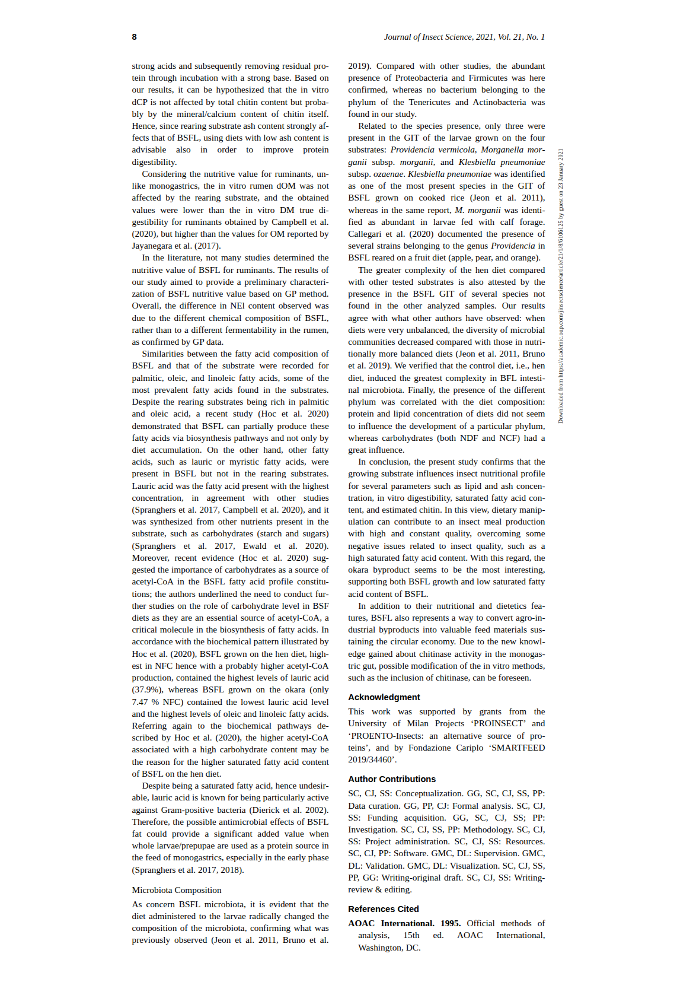8
Journal of Insect Science, 2021, Vol. 21, No. 1
Downloaded from https://academic.oup.com/jinsectscience/article/21/1/8/6106125 by guest on 23 January 2021
strong acids and subsequently removing residual protein through incubation with a strong base. Based on our results, it can be hypothesized that the in vitro dCP is not affected by total chitin content but probably by the mineral/calcium content of chitin itself. Hence, since rearing substrate ash content strongly affects that of BSFL, using diets with low ash content is advisable also in order to improve protein digestibility.
Considering the nutritive value for ruminants, unlike monogastrics, the in vitro rumen dOM was not affected by the rearing substrate, and the obtained values were lower than the in vitro DM true digestibility for ruminants obtained by Campbell et al. (2020), but higher than the values for OM reported by Jayanegara et al. (2017).
In the literature, not many studies determined the nutritive value of BSFL for ruminants. The results of our study aimed to provide a preliminary characterization of BSFL nutritive value based on GP method. Overall, the difference in NEl content observed was due to the different chemical composition of BSFL, rather than to a different fermentability in the rumen, as confirmed by GP data.
Similarities between the fatty acid composition of BSFL and that of the substrate were recorded for palmitic, oleic, and linoleic fatty acids, some of the most prevalent fatty acids found in the substrates. Despite the rearing substrates being rich in palmitic and oleic acid, a recent study (Hoc et al. 2020) demonstrated that BSFL can partially produce these fatty acids via biosynthesis pathways and not only by diet accumulation. On the other hand, other fatty acids, such as lauric or myristic fatty acids, were present in BSFL but not in the rearing substrates. Lauric acid was the fatty acid present with the highest concentration, in agreement with other studies (Spranghers et al. 2017, Campbell et al. 2020), and it was synthesized from other nutrients present in the substrate, such as carbohydrates (starch and sugars) (Spranghers et al. 2017, Ewald et al. 2020). Moreover, recent evidence (Hoc et al. 2020) suggested the importance of carbohydrates as a source of acetyl-CoA in the BSFL fatty acid profile constitutions; the authors underlined the need to conduct further studies on the role of carbohydrate level in BSF diets as they are an essential source of acetyl-CoA, a critical molecule in the biosynthesis of fatty acids. In accordance with the biochemical pattern illustrated by Hoc et al. (2020), BSFL grown on the hen diet, highest in NFC hence with a probably higher acetyl-CoA production, contained the highest levels of lauric acid (37.9%), whereas BSFL grown on the okara (only 7.47 % NFC) contained the lowest lauric acid level and the highest levels of oleic and linoleic fatty acids. Referring again to the biochemical pathways described by Hoc et al. (2020), the higher acetyl-CoA associated with a high carbohydrate content may be the reason for the higher saturated fatty acid content of BSFL on the hen diet.
Despite being a saturated fatty acid, hence undesirable, lauric acid is known for being particularly active against Gram-positive bacteria (Dierick et al. 2002). Therefore, the possible antimicrobial effects of BSFL fat could provide a significant added value when whole larvae/prepupae are used as a protein source in the feed of monogastrics, especially in the early phase (Spranghers et al. 2017, 2018).
Microbiota Composition
As concern BSFL microbiota, it is evident that the diet administered to the larvae radically changed the composition of the microbiota, confirming what was previously observed (Jeon et al. 2011, Bruno et al. 2019). Compared with other studies, the abundant presence of Proteobacteria and Firmicutes was here confirmed, whereas no bacterium belonging to the phylum of the Tenericutes and Actinobacteria was found in our study.
Related to the species presence, only three were present in the GIT of the larvae grown on the four substrates: Providencia vermicola, Morganella morganii subsp. morganii, and Klesbiella pneumoniae subsp. ozaenae. Klesbiella pneumoniae was identified as one of the most present species in the GIT of BSFL grown on cooked rice (Jeon et al. 2011), whereas in the same report, M. morganii was identified as abundant in larvae fed with calf forage. Callegari et al. (2020) documented the presence of several strains belonging to the genus Providencia in BSFL reared on a fruit diet (apple, pear, and orange).
The greater complexity of the hen diet compared with other tested substrates is also attested by the presence in the BSFL GIT of several species not found in the other analyzed samples. Our results agree with what other authors have observed: when diets were very unbalanced, the diversity of microbial communities decreased compared with those in nutritionally more balanced diets (Jeon et al. 2011, Bruno et al. 2019). We verified that the control diet, i.e., hen diet, induced the greatest complexity in BFL intestinal microbiota. Finally, the presence of the different phylum was correlated with the diet composition: protein and lipid concentration of diets did not seem to influence the development of a particular phylum, whereas carbohydrates (both NDF and NCF) had a great influence.
In conclusion, the present study confirms that the growing substrate influences insect nutritional profile for several parameters such as lipid and ash concentration, in vitro digestibility, saturated fatty acid content, and estimated chitin. In this view, dietary manipulation can contribute to an insect meal production with high and constant quality, overcoming some negative issues related to insect quality, such as a high saturated fatty acid content. With this regard, the okara byproduct seems to be the most interesting, supporting both BSFL growth and low saturated fatty acid content of BSFL.
In addition to their nutritional and dietetics features, BSFL also represents a way to convert agro-industrial byproducts into valuable feed materials sustaining the circular economy. Due to the new knowledge gained about chitinase activity in the monogastric gut, possible modification of the in vitro methods, such as the inclusion of chitinase, can be foreseen.
Acknowledgment
This work was supported by grants from the University of Milan Projects ‘PROINSECT’ and ‘PROENTO-Insects: an alternative source of proteins’, and by Fondazione Cariplo ‘SMARTFEED 2019/34460’.
Author Contributions
SC, CJ, SS: Conceptualization. GG, SC, CJ, SS, PP: Data curation. GG, PP, CJ: Formal analysis. SC, CJ, SS: Funding acquisition. GG, SC, CJ, SS; PP: Investigation. SC, CJ, SS, PP: Methodology. SC, CJ, SS: Project administration. SC, CJ, SS: Resources. SC, CJ, PP: Software. GMC, DL: Supervision. GMC, DL: Validation. GMC, DL: Visualization. SC, CJ, SS, PP, GG: Writing-original draft. SC, CJ, SS: Writing-review & editing.
References Cited
AOAC International. 1995. Official methods of analysis, 15th ed. AOAC International, Washington, DC.